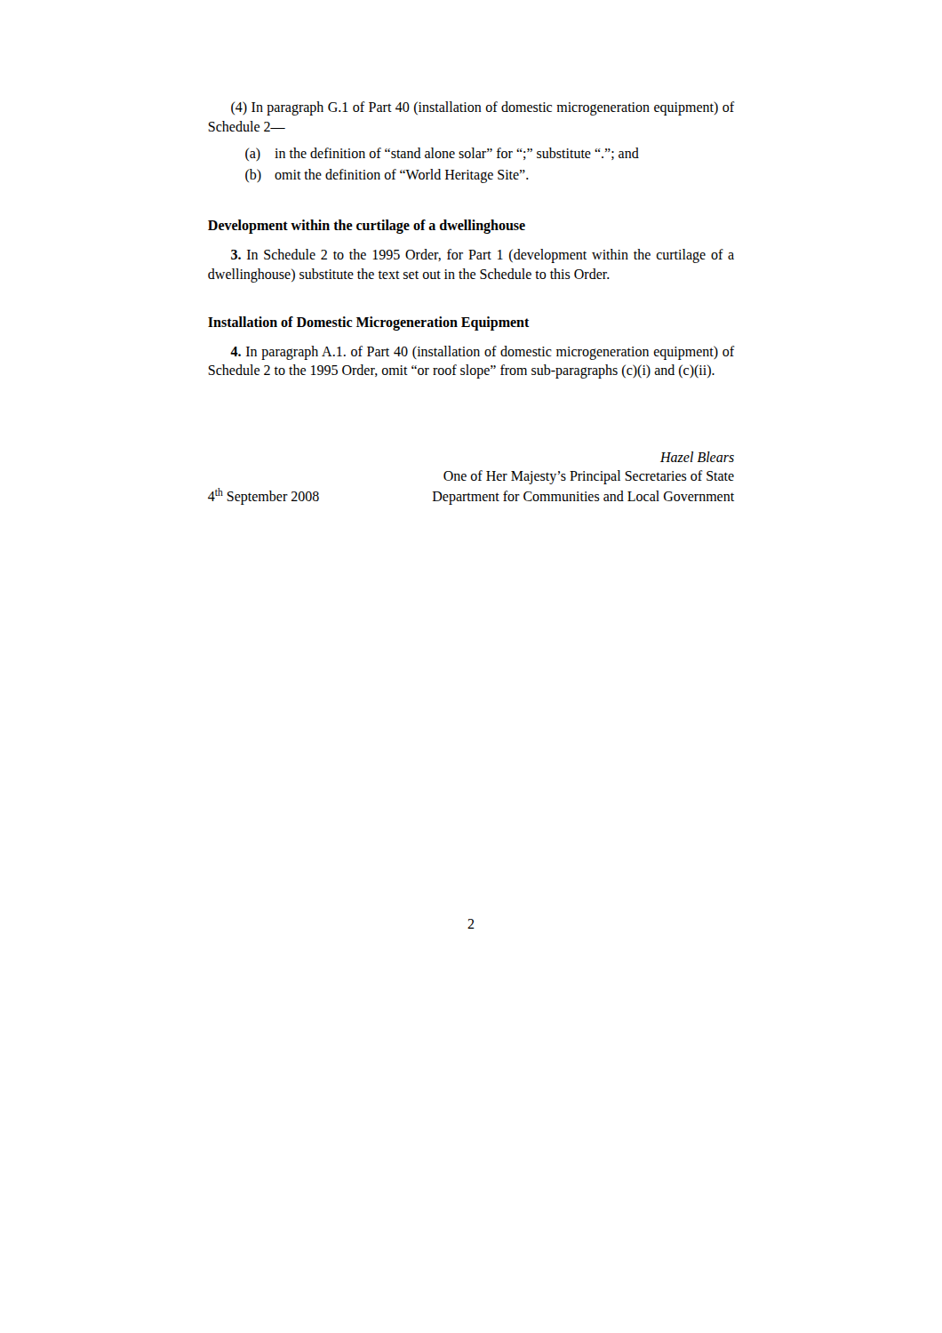(4) In paragraph G.1 of Part 40 (installation of domestic microgeneration equipment) of Schedule 2—
(a) in the definition of “stand alone solar” for “;” substitute “.”; and
(b) omit the definition of “World Heritage Site”.
Development within the curtilage of a dwellinghouse
3. In Schedule 2 to the 1995 Order, for Part 1 (development within the curtilage of a dwellinghouse) substitute the text set out in the Schedule to this Order.
Installation of Domestic Microgeneration Equipment
4. In paragraph A.1. of Part 40 (installation of domestic microgeneration equipment) of Schedule 2 to the 1995 Order, omit “or roof slope” from sub-paragraphs (c)(i) and (c)(ii).
Hazel Blears
One of Her Majesty’s Principal Secretaries of State
4th September 2008 Department for Communities and Local Government
2